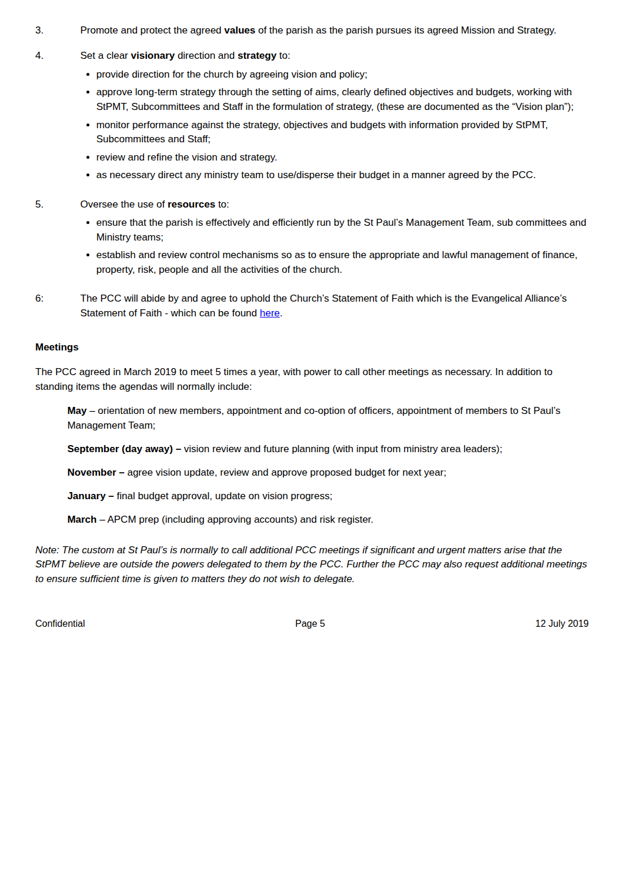3.
Promote and protect the agreed values of the parish as the parish pursues its agreed Mission and Strategy.
4.
Set a clear visionary direction and strategy to:
provide direction for the church by agreeing vision and policy;
approve long-term strategy through the setting of aims, clearly defined objectives and budgets, working with StPMT, Subcommittees and Staff in the formulation of strategy, (these are documented as the “Vision plan”);
monitor performance against the strategy, objectives and budgets with information provided by StPMT, Subcommittees and Staff;
review and refine the vision and strategy.
as necessary direct any ministry team to use/disperse their budget in a manner agreed by the PCC.
5.
Oversee the use of resources to:
ensure that the parish is effectively and efficiently run by the St Paul’s Management Team, sub committees and Ministry teams;
establish and review control mechanisms so as to ensure the appropriate and lawful management of finance, property, risk, people and all the activities of the church.
6:
The PCC will abide by and agree to uphold the Church’s Statement of Faith which is the Evangelical Alliance’s Statement of Faith - which can be found here.
Meetings
The PCC agreed in March 2019 to meet 5 times a year, with power to call other meetings as necessary. In addition to standing items the agendas will normally include:
May – orientation of new members, appointment and co-option of officers, appointment of members to St Paul’s Management Team;
September (day away) – vision review and future planning (with input from ministry area leaders);
November – agree vision update, review and approve proposed budget for next year;
January – final budget approval, update on vision progress;
March – APCM prep (including approving accounts) and risk register.
Note: The custom at St Paul’s is normally to call additional PCC meetings if significant and urgent matters arise that the StPMT believe are outside the powers delegated to them by the PCC. Further the PCC may also request additional meetings to ensure sufficient time is given to matters they do not wish to delegate.
Confidential Page 5 12 July 2019